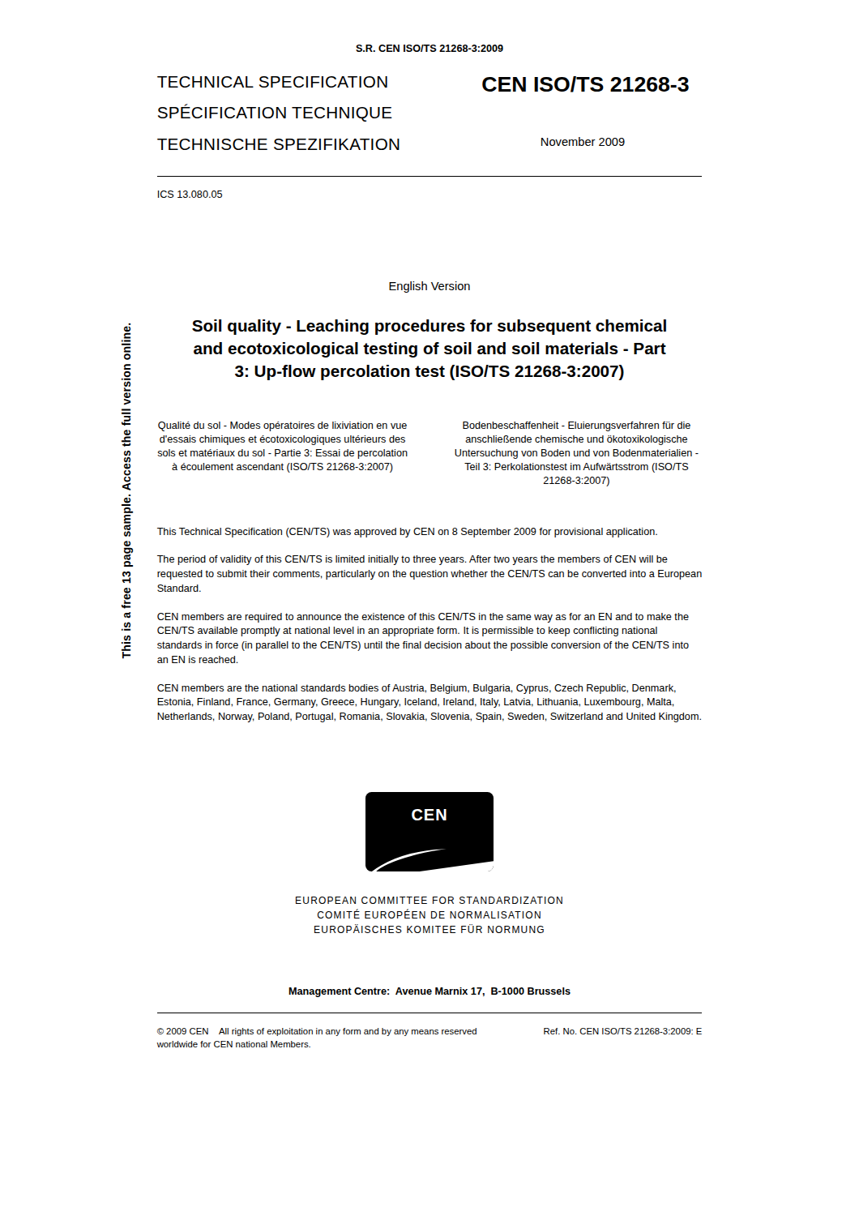This is a free 13 page sample. Access the full version online.
S.R. CEN ISO/TS 21268-3:2009
TECHNICAL SPECIFICATION
SPÉCIFICATION TECHNIQUE
TECHNISCHE SPEZIFIKATION
CEN ISO/TS 21268-3
November 2009
ICS 13.080.05
English Version
Soil quality - Leaching procedures for subsequent chemical and ecotoxicological testing of soil and soil materials - Part 3: Up-flow percolation test (ISO/TS 21268-3:2007)
Qualité du sol - Modes opératoires de lixiviation en vue d'essais chimiques et écotoxicologiques ultérieurs des sols et matériaux du sol - Partie 3: Essai de percolation à écoulement ascendant (ISO/TS 21268-3:2007)
Bodenbeschaffenheit - Eluierungsverfahren für die anschließende chemische und ökotoxikologische Untersuchung von Boden und von Bodenmaterialien - Teil 3: Perkolationstest im Aufwärtsstrom (ISO/TS 21268-3:2007)
This Technical Specification (CEN/TS) was approved by CEN on 8 September 2009 for provisional application.
The period of validity of this CEN/TS is limited initially to three years. After two years the members of CEN will be requested to submit their comments, particularly on the question whether the CEN/TS can be converted into a European Standard.
CEN members are required to announce the existence of this CEN/TS in the same way as for an EN and to make the CEN/TS available promptly at national level in an appropriate form. It is permissible to keep conflicting national standards in force (in parallel to the CEN/TS) until the final decision about the possible conversion of the CEN/TS into an EN is reached.
CEN members are the national standards bodies of Austria, Belgium, Bulgaria, Cyprus, Czech Republic, Denmark, Estonia, Finland, France, Germany, Greece, Hungary, Iceland, Ireland, Italy, Latvia, Lithuania, Luxembourg, Malta, Netherlands, Norway, Poland, Portugal, Romania, Slovakia, Slovenia, Spain, Sweden, Switzerland and United Kingdom.
CEN
EUROPEAN COMMITTEE FOR STANDARDIZATION
COMITÉ EUROPÉEN DE NORMALISATION
EUROPÄISCHES KOMITEE FÜR NORMUNG
Management Centre: Avenue Marnix 17, B-1000 Brussels
© 2009 CEN All rights of exploitation in any form and by any means reserved worldwide for CEN national Members.
Ref. No. CEN ISO/TS 21268-3:2009: E